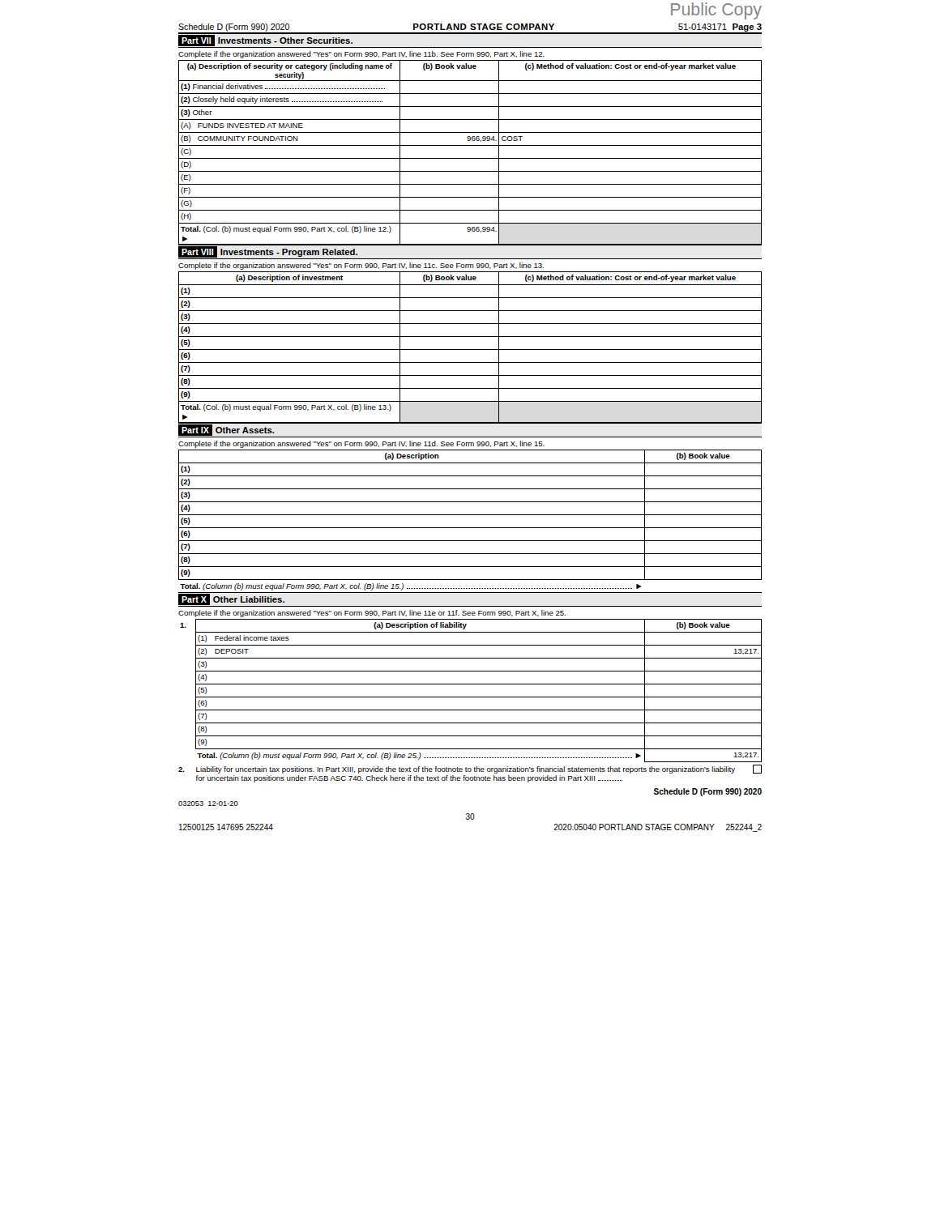Public Copy
Schedule D (Form 990) 2020
PORTLAND STAGE COMPANY
51-0143171 Page 3
Part VII Investments - Other Securities.
Complete if the organization answered "Yes" on Form 990, Part IV, line 11b. See Form 990, Part X, line 12.
| (a) Description of security or category (including name of security) | (b) Book value | (c) Method of valuation: Cost or end-of-year market value |
| --- | --- | --- |
| (1) Financial derivatives | | |
| (2) Closely held equity interests | | |
| (3) Other | | |
| (A) FUNDS INVESTED AT MAINE | | |
| (B) COMMUNITY FOUNDATION | 966,994. | COST |
| (C) | | |
| (D) | | |
| (E) | | |
| (F) | | |
| (G) | | |
| (H) | | |
| Total. (Col. (b) must equal Form 990, Part X, col. (B) line 12.) ► | 966,994. | |
Part VIII Investments - Program Related.
Complete if the organization answered "Yes" on Form 990, Part IV, line 11c. See Form 990, Part X, line 13.
| (a) Description of investment | (b) Book value | (c) Method of valuation: Cost or end-of-year market value |
| --- | --- | --- |
| (1) | | |
| (2) | | |
| (3) | | |
| (4) | | |
| (5) | | |
| (6) | | |
| (7) | | |
| (8) | | |
| (9) | | |
| Total. (Col. (b) must equal Form 990, Part X, col. (B) line 13.) ► | | |
Part IX Other Assets.
Complete if the organization answered "Yes" on Form 990, Part IV, line 11d. See Form 990, Part X, line 15.
| (a) Description | (b) Book value |
| --- | --- |
| (1) | |
| (2) | |
| (3) | |
| (4) | |
| (5) | |
| (6) | |
| (7) | |
| (8) | |
| (9) | |
| Total. (Column (b) must equal Form 990, Part X, col. (B) line 15.) ► | |
Part X Other Liabilities.
Complete if the organization answered "Yes" on Form 990, Part IV, line 11e or 11f. See Form 990, Part X, line 25.
| 1. | (a) Description of liability | (b) Book value |
| | (1) Federal income taxes | |
| | (2) DEPOSIT | 13,217. |
| | (3) | |
| | (4) | |
| | (5) | |
| | (6) | |
| | (7) | |
| | (8) | |
| | (9) | |
| | Total. (Column (b) must equal Form 990, Part X, col. (B) line 25.) ► | 13,217. |
2.
Liability for uncertain tax positions. In Part XIII, provide the text of the footnote to the organization's financial statements that reports the organization's liability for uncertain tax positions under FASB ASC 740. Check here if the text of the footnote has been provided in Part XIII
Schedule D (Form 990) 2020
032053 12-01-20
30
12500125 147695 252244
2020.05040 PORTLAND STAGE COMPANY 252244_2